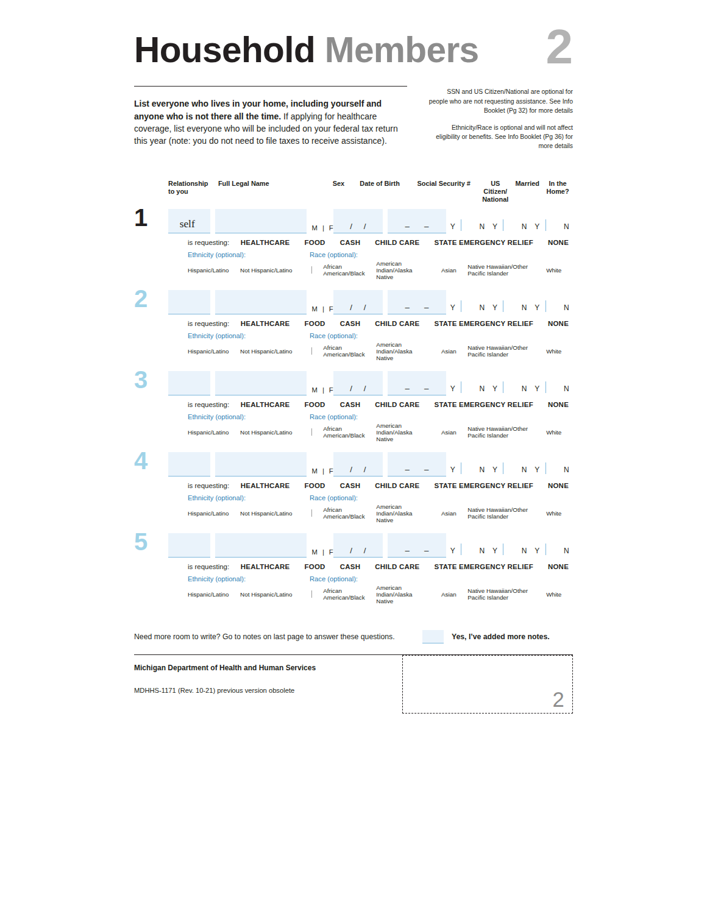Household Members
2
List everyone who lives in your home, including yourself and anyone who is not there all the time. If applying for healthcare coverage, list everyone who will be included on your federal tax return this year (note: you do not need to file taxes to receive assistance).
SSN and US Citizen/National are optional for people who are not requesting assistance. See Info Booklet (Pg 32) for more details
Ethnicity/Race is optional and will not affect eligibility or benefits. See Info Booklet (Pg 36) for more details
Relationship
to you
Full Legal Name
Sex
Date of Birth
Social Security #
US Citizen/
National
Married
In the
Home?
1
self
M|F
//
––
Y N
Y N
Y N
is requesting: HEALTHCARE FOOD CASH CHILD CARE STATE EMERGENCY RELIEF NONE
Ethnicity (optional):
Race (optional):
Hispanic/Latino Not Hispanic/Latino African American/Black American Indian/Alaska Native Asian Native Hawaiian/Other Pacific Islander White
2
M|F
//
––
Y N
Y N
Y N
is requesting: HEALTHCARE FOOD CASH CHILD CARE STATE EMERGENCY RELIEF NONE
Ethnicity (optional):
Race (optional):
Hispanic/Latino Not Hispanic/Latino African American/Black American Indian/Alaska Native Asian Native Hawaiian/Other Pacific Islander White
3
M|F
//
––
Y N
Y N
Y N
is requesting: HEALTHCARE FOOD CASH CHILD CARE STATE EMERGENCY RELIEF NONE
Ethnicity (optional):
Race (optional):
Hispanic/Latino Not Hispanic/Latino African American/Black American Indian/Alaska Native Asian Native Hawaiian/Other Pacific Islander White
4
M|F
//
––
Y N
Y N
Y N
is requesting: HEALTHCARE FOOD CASH CHILD CARE STATE EMERGENCY RELIEF NONE
Ethnicity (optional):
Race (optional):
Hispanic/Latino Not Hispanic/Latino African American/Black American Indian/Alaska Native Asian Native Hawaiian/Other Pacific Islander White
5
M|F
//
––
Y N
Y N
Y N
is requesting: HEALTHCARE FOOD CASH CHILD CARE STATE EMERGENCY RELIEF NONE
Ethnicity (optional):
Race (optional):
Hispanic/Latino Not Hispanic/Latino African American/Black American Indian/Alaska Native Asian Native Hawaiian/Other Pacific Islander White
Need more room to write? Go to notes on last page to answer these questions. Yes, I’ve added more notes.
Michigan Department of Health and Human Services
MDHHS-1171 (Rev. 10-21) previous version obsolete
2